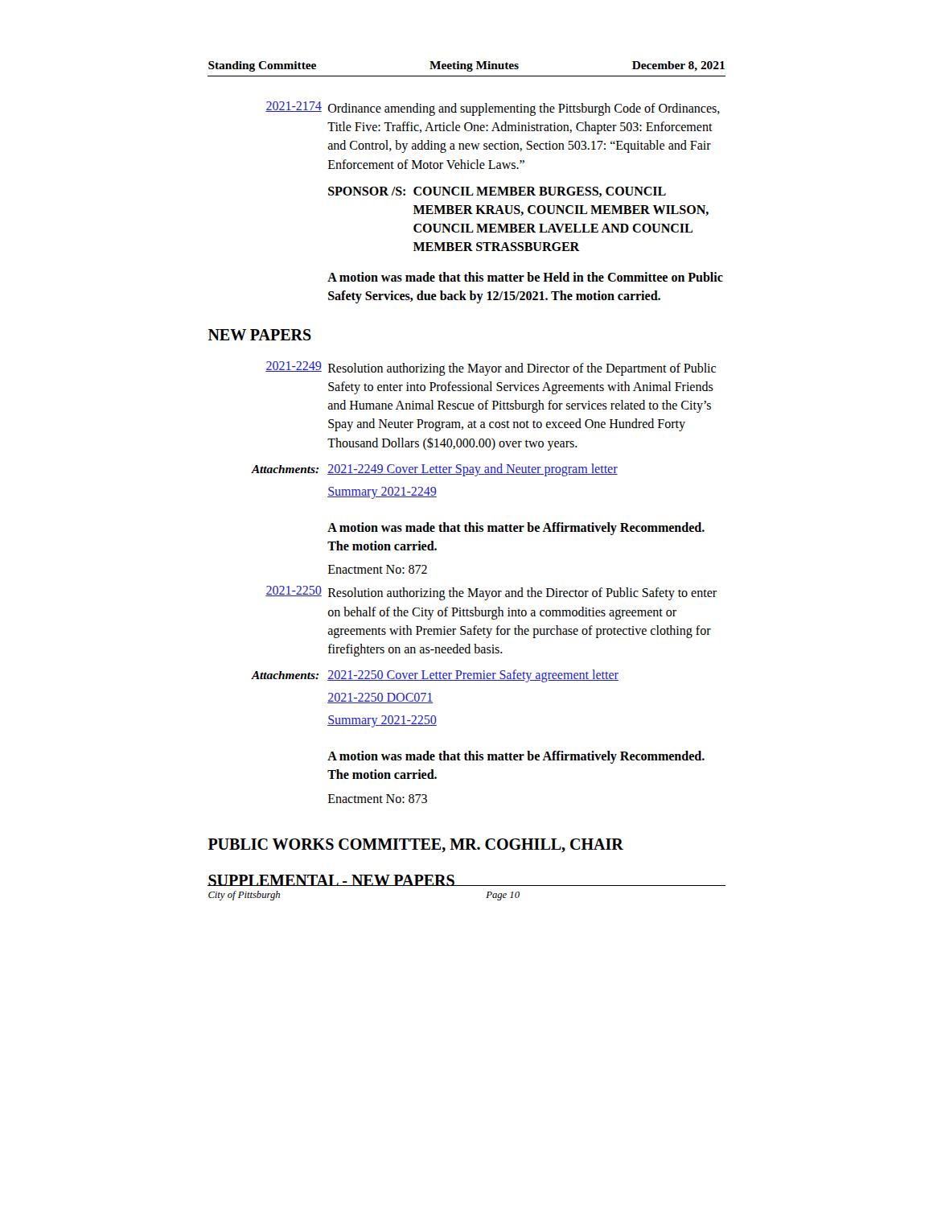Standing Committee
Meeting Minutes
December 8, 2021
2021-2174
Ordinance amending and supplementing the Pittsburgh Code of Ordinances, Title Five: Traffic, Article One: Administration, Chapter 503: Enforcement and Control, by adding a new section, Section 503.17: “Equitable and Fair Enforcement of Motor Vehicle Laws.”
SPONSOR /S:
COUNCIL MEMBER BURGESS, COUNCIL MEMBER KRAUS, COUNCIL MEMBER WILSON, COUNCIL MEMBER LAVELLE AND COUNCIL MEMBER STRASSBURGER
A motion was made that this matter be Held in the Committee on Public Safety Services, due back by 12/15/2021. The motion carried.
NEW PAPERS
2021-2249
Resolution authorizing the Mayor and Director of the Department of Public Safety to enter into Professional Services Agreements with Animal Friends and Humane Animal Rescue of Pittsburgh for services related to the City’s Spay and Neuter Program, at a cost not to exceed One Hundred Forty Thousand Dollars ($140,000.00) over two years.
Attachments:
2021-2249 Cover Letter Spay and Neuter program letter Summary 2021-2249
A motion was made that this matter be Affirmatively Recommended. The motion carried.
Enactment No: 872
2021-2250
Resolution authorizing the Mayor and the Director of Public Safety to enter on behalf of the City of Pittsburgh into a commodities agreement or agreements with Premier Safety for the purchase of protective clothing for firefighters on an as-needed basis.
Attachments:
2021-2250 Cover Letter Premier Safety agreement letter 2021-2250 DOC071 Summary 2021-2250
A motion was made that this matter be Affirmatively Recommended. The motion carried.
Enactment No: 873
PUBLIC WORKS COMMITTEE, MR. COGHILL, CHAIR
SUPPLEMENTAL - NEW PAPERS
City of Pittsburgh
Page 10